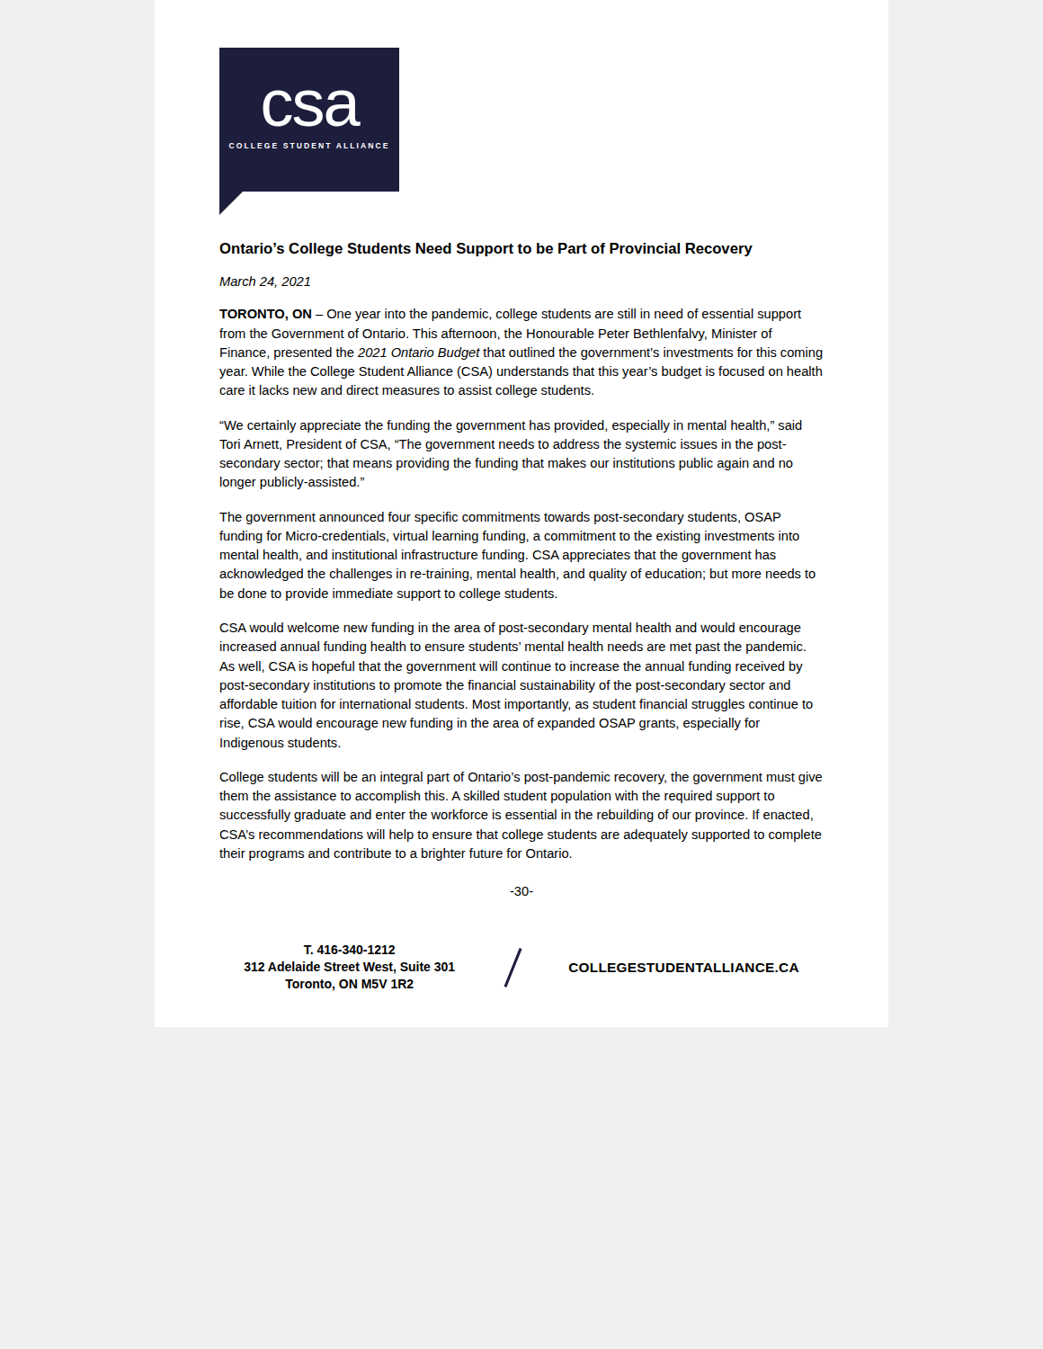csa
COLLEGE STUDENT ALLIANCE
Ontario’s College Students Need Support to be Part of Provincial Recovery
March 24, 2021
TORONTO, ON – One year into the pandemic, college students are still in need of essential support from the Government of Ontario. This afternoon, the Honourable Peter Bethlenfalvy, Minister of Finance, presented the 2021 Ontario Budget that outlined the government’s investments for this coming year. While the College Student Alliance (CSA) understands that this year’s budget is focused on health care it lacks new and direct measures to assist college students.
“We certainly appreciate the funding the government has provided, especially in mental health,” said Tori Arnett, President of CSA, “The government needs to address the systemic issues in the post-secondary sector; that means providing the funding that makes our institutions public again and no longer publicly-assisted.”
The government announced four specific commitments towards post-secondary students, OSAP funding for Micro-credentials, virtual learning funding, a commitment to the existing investments into mental health, and institutional infrastructure funding. CSA appreciates that the government has acknowledged the challenges in re-training, mental health, and quality of education; but more needs to be done to provide immediate support to college students.
CSA would welcome new funding in the area of post-secondary mental health and would encourage increased annual funding health to ensure students’ mental health needs are met past the pandemic. As well, CSA is hopeful that the government will continue to increase the annual funding received by post-secondary institutions to promote the financial sustainability of the post-secondary sector and affordable tuition for international students. Most importantly, as student financial struggles continue to rise, CSA would encourage new funding in the area of expanded OSAP grants, especially for Indigenous students.
College students will be an integral part of Ontario’s post-pandemic recovery, the government must give them the assistance to accomplish this. A skilled student population with the required support to successfully graduate and enter the workforce is essential in the rebuilding of our province. If enacted, CSA’s recommendations will help to ensure that college students are adequately supported to complete their programs and contribute to a brighter future for Ontario.
-30-
T. 416-340-1212
312 Adelaide Street West, Suite 301
Toronto, ON M5V 1R2
COLLEGESTUDENTALLIANCE.CA